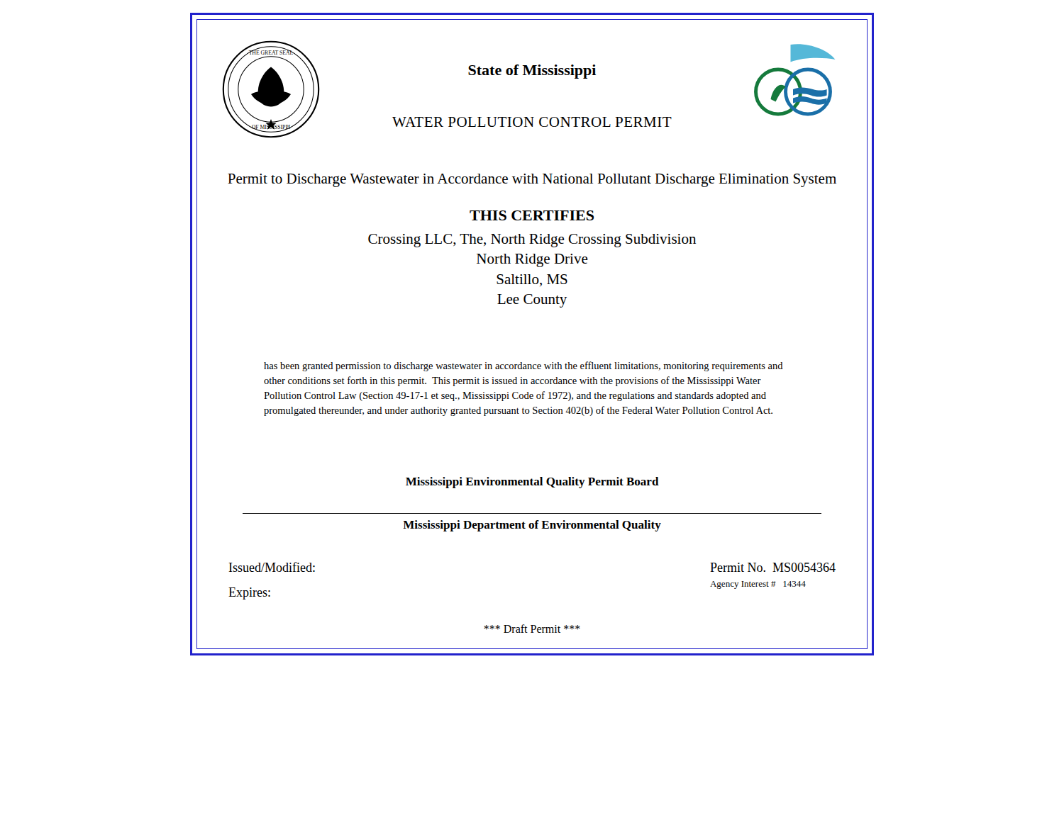State of Mississippi
WATER POLLUTION CONTROL PERMIT
Permit to Discharge Wastewater in Accordance with National Pollutant Discharge Elimination System
THIS CERTIFIES
Crossing LLC, The, North Ridge Crossing Subdivision
North Ridge Drive
Saltillo, MS
Lee County
has been granted permission to discharge wastewater in accordance with the effluent limitations, monitoring requirements and other conditions set forth in this permit. This permit is issued in accordance with the provisions of the Mississippi Water Pollution Control Law (Section 49-17-1 et seq., Mississippi Code of 1972), and the regulations and standards adopted and promulgated thereunder, and under authority granted pursuant to Section 402(b) of the Federal Water Pollution Control Act.
Mississippi Environmental Quality Permit Board
Mississippi Department of Environmental Quality
Issued/Modified:
Expires:
Permit No. MS0054364
Agency Interest # 14344
*** Draft Permit ***